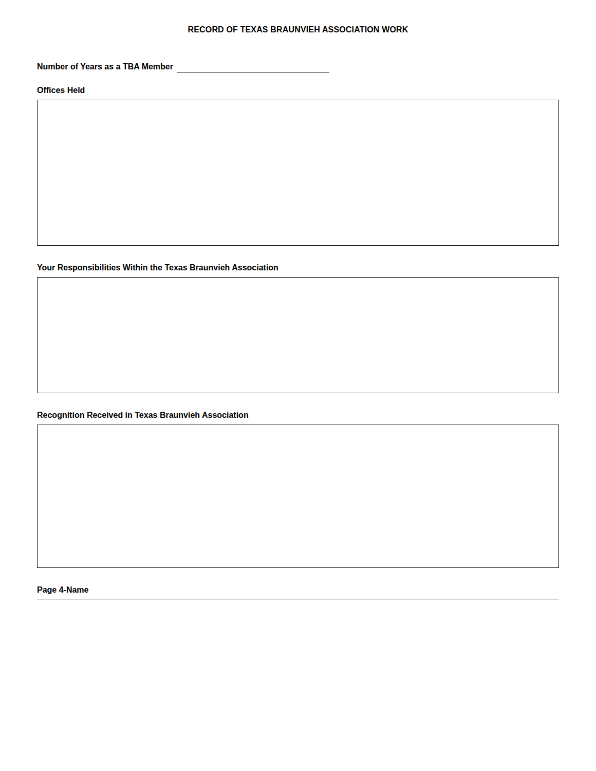RECORD OF TEXAS BRAUNVIEH ASSOCIATION WORK
Number of Years as a TBA Member
Offices Held
Your Responsibilities Within the Texas Braunvieh Association
Recognition Received in Texas Braunvieh Association
Page 4-Name